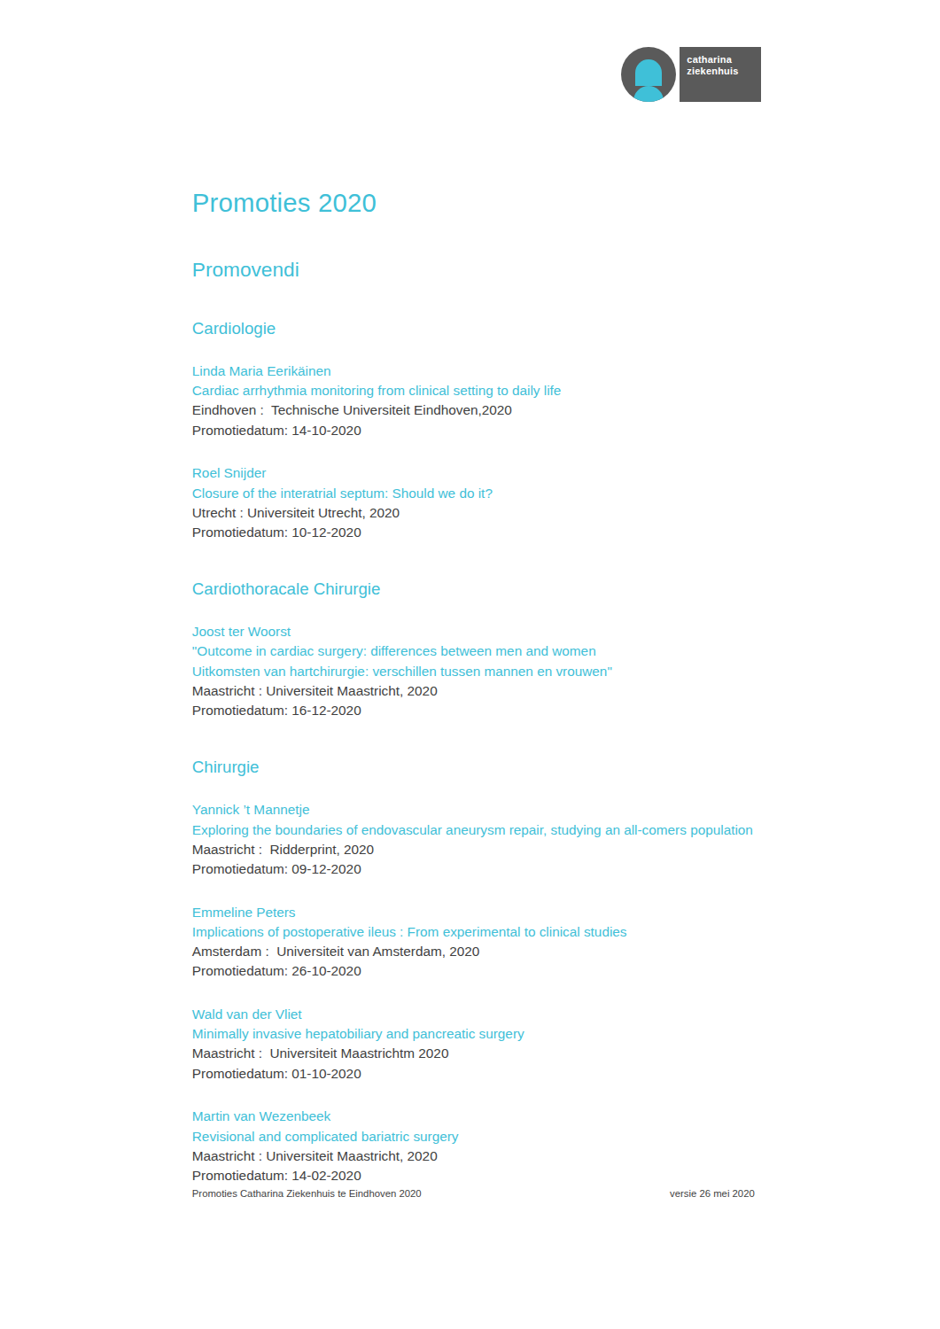catharina
ziekenhuis
Promoties 2020
Promovendi
Cardiologie
Linda Maria Eerikäinen Cardiac arrhythmia monitoring from clinical setting to daily life Eindhoven : Technische Universiteit Eindhoven,2020 Promotiedatum: 14-10-2020
Roel Snijder Closure of the interatrial septum: Should we do it? Utrecht : Universiteit Utrecht, 2020 Promotiedatum: 10-12-2020
Cardiothoracale Chirurgie
Joost ter Woorst "Outcome in cardiac surgery: differences between men and women Uitkomsten van hartchirurgie: verschillen tussen mannen en vrouwen" Maastricht : Universiteit Maastricht, 2020 Promotiedatum: 16-12-2020
Chirurgie
Yannick ’t Mannetje Exploring the boundaries of endovascular aneurysm repair, studying an all-comers population Maastricht : Ridderprint, 2020 Promotiedatum: 09-12-2020
Emmeline Peters Implications of postoperative ileus : From experimental to clinical studies Amsterdam : Universiteit van Amsterdam, 2020 Promotiedatum: 26-10-2020
Wald van der Vliet Minimally invasive hepatobiliary and pancreatic surgery Maastricht : Universiteit Maastrichtm 2020 Promotiedatum: 01-10-2020
Martin van Wezenbeek Revisional and complicated bariatric surgery Maastricht : Universiteit Maastricht, 2020 Promotiedatum: 14-02-2020
Promoties Catharina Ziekenhuis te Eindhoven 2020 versie 26 mei 2020